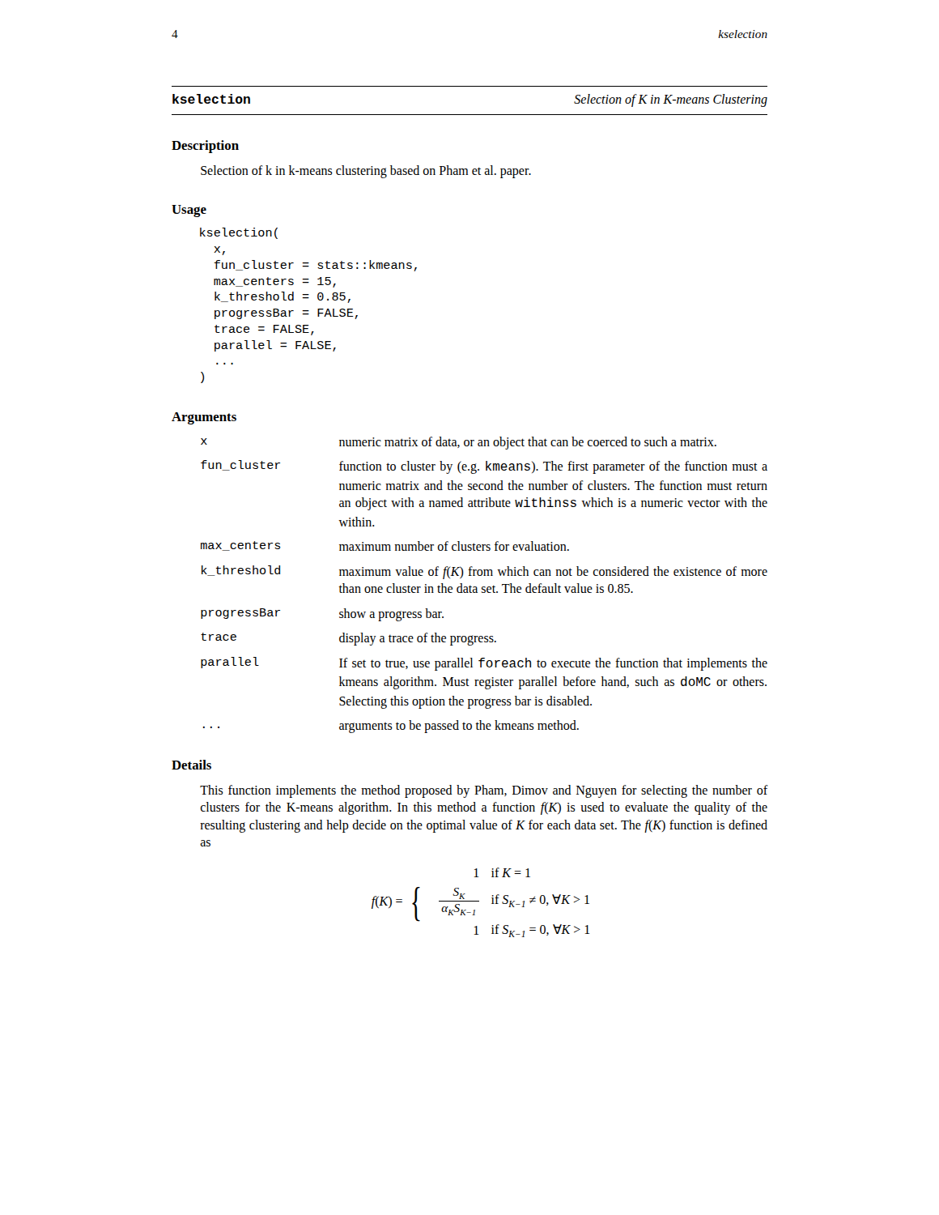4 kselection
kselection Selection of K in K-means Clustering
Description
Selection of k in k-means clustering based on Pham et al. paper.
Usage
kselection(
  x,
  fun_cluster = stats::kmeans,
  max_centers = 15,
  k_threshold = 0.85,
  progressBar = FALSE,
  trace = FALSE,
  parallel = FALSE,
  ...
)
Arguments
x
numeric matrix of data, or an object that can be coerced to such a matrix.
fun_cluster
function to cluster by (e.g. kmeans). The first parameter of the function must a numeric matrix and the second the number of clusters. The function must return an object with a named attribute withinss which is a numeric vector with the within.
max_centers
maximum number of clusters for evaluation.
k_threshold
maximum value of f(K) from which can not be considered the existence of more than one cluster in the data set. The default value is 0.85.
progressBar
show a progress bar.
trace
display a trace of the progress.
parallel
If set to true, use parallel foreach to execute the function that implements the kmeans algorithm. Must register parallel before hand, such as doMC or others. Selecting this option the progress bar is disabled.
...
arguments to be passed to the kmeans method.
Details
This function implements the method proposed by Pham, Dimov and Nguyen for selecting the number of clusters for the K-means algorithm. In this method a function f(K) is used to evaluate the quality of the resulting clustering and help decide on the optimal value of K for each data set. The f(K) function is defined as
f(K) = {
| 1 | if K = 1 |
| S K α K S K−1 | if S K−1 ≠ 0, ∀ K > 1 |
| 1 | if S K−1 = 0, ∀ K > 1 |